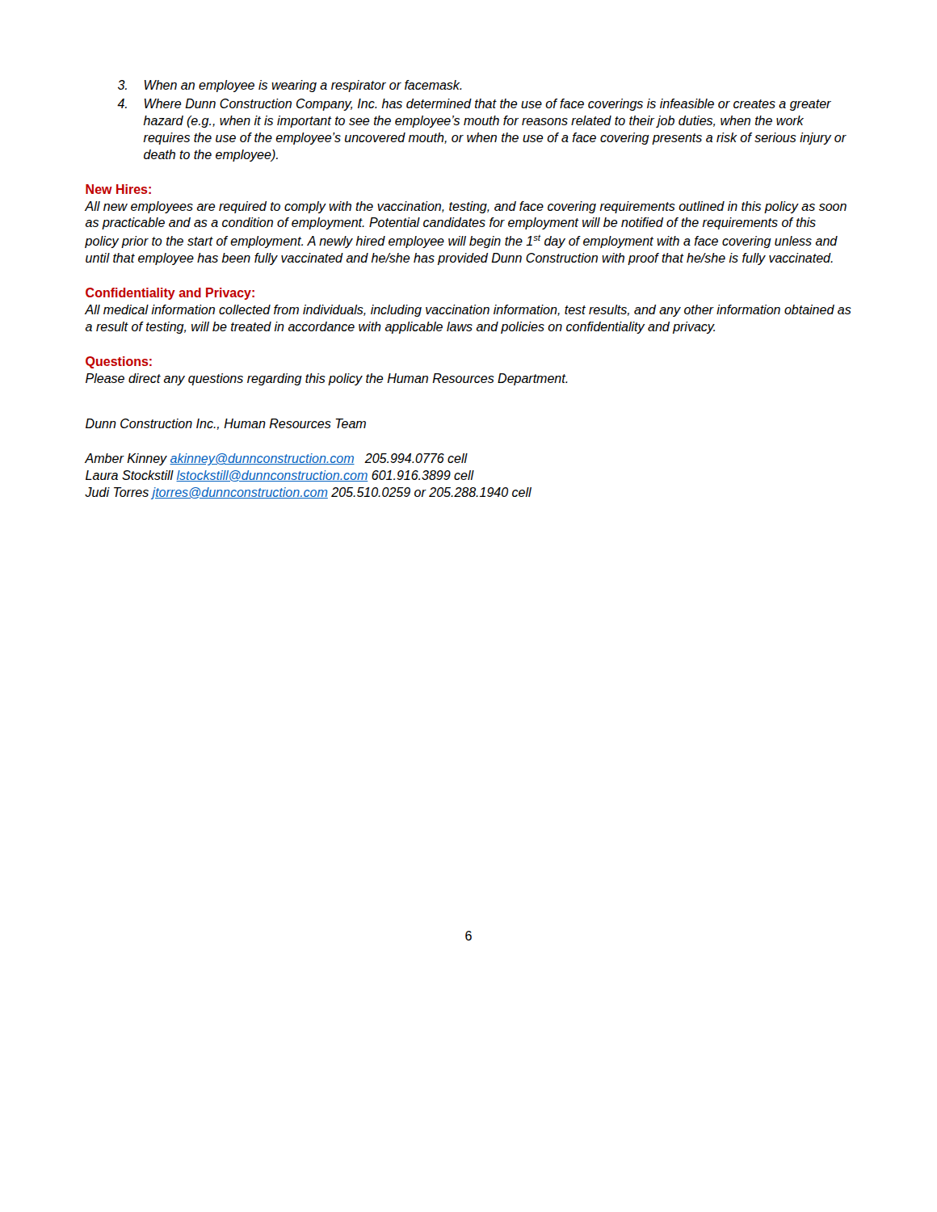When an employee is wearing a respirator or facemask.
Where Dunn Construction Company, Inc. has determined that the use of face coverings is infeasible or creates a greater hazard (e.g., when it is important to see the employee’s mouth for reasons related to their job duties, when the work requires the use of the employee’s uncovered mouth, or when the use of a face covering presents a risk of serious injury or death to the employee).
New Hires:
All new employees are required to comply with the vaccination, testing, and face covering requirements outlined in this policy as soon as practicable and as a condition of employment. Potential candidates for employment will be notified of the requirements of this policy prior to the start of employment. A newly hired employee will begin the 1st day of employment with a face covering unless and until that employee has been fully vaccinated and he/she has provided Dunn Construction with proof that he/she is fully vaccinated.
Confidentiality and Privacy:
All medical information collected from individuals, including vaccination information, test results, and any other information obtained as a result of testing, will be treated in accordance with applicable laws and policies on confidentiality and privacy.
Questions:
Please direct any questions regarding this policy the Human Resources Department.
Dunn Construction Inc., Human Resources Team
Amber Kinney akinney@dunnconstruction.com 205.994.0776 cell
Laura Stockstill lstockstill@dunnconstruction.com 601.916.3899 cell
Judi Torres jtorres@dunnconstruction.com 205.510.0259 or 205.288.1940 cell
6